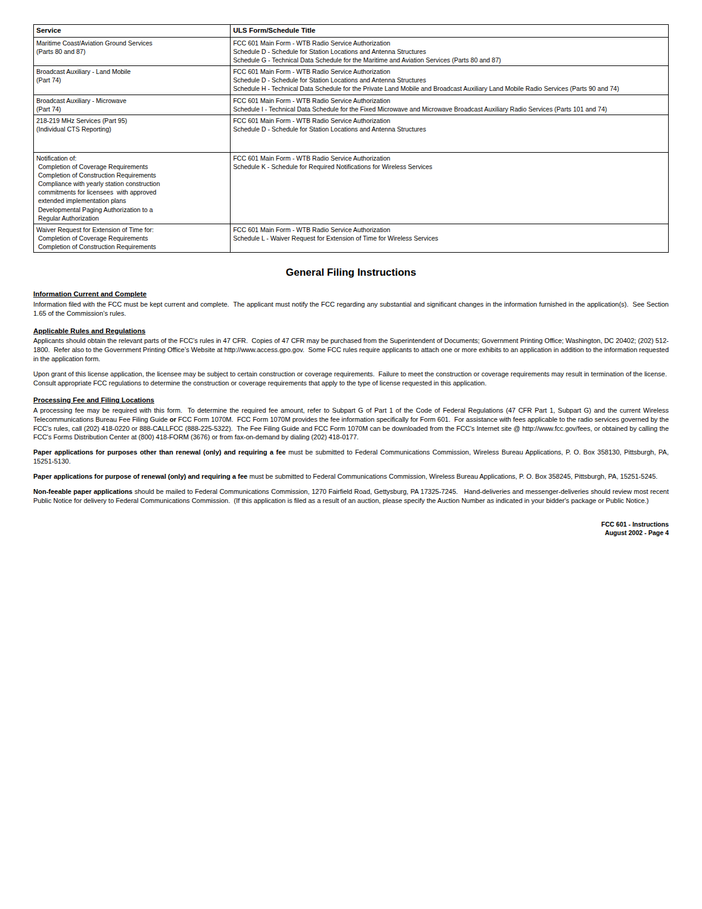| Service | ULS Form/Schedule Title |
| --- | --- |
| Maritime Coast/Aviation Ground Services (Parts 80 and 87) | FCC 601 Main Form - WTB Radio Service Authorization Schedule D - Schedule for Station Locations and Antenna Structures Schedule G - Technical Data Schedule for the Maritime and Aviation Services (Parts 80 and 87) |
| Broadcast Auxiliary - Land Mobile (Part 74) | FCC 601 Main Form - WTB Radio Service Authorization Schedule D - Schedule for Station Locations and Antenna Structures Schedule H - Technical Data Schedule for the Private Land Mobile and Broadcast Auxiliary Land Mobile Radio Services (Parts 90 and 74) |
| Broadcast Auxiliary - Microwave (Part 74) | FCC 601 Main Form - WTB Radio Service Authorization Schedule I - Technical Data Schedule for the Fixed Microwave and Microwave Broadcast Auxiliary Radio Services (Parts 101 and 74) |
| 218-219 MHz Services (Part 95) (Individual CTS Reporting) | FCC 601 Main Form - WTB Radio Service Authorization Schedule D - Schedule for Station Locations and Antenna Structures |
| Notification of: Completion of Coverage Requirements Completion of Construction Requirements Compliance with yearly station construction commitments for licensees with approved extended implementation plans Developmental Paging Authorization to a Regular Authorization | FCC 601 Main Form - WTB Radio Service Authorization Schedule K - Schedule for Required Notifications for Wireless Services |
| Waiver Request for Extension of Time for: Completion of Coverage Requirements Completion of Construction Requirements | FCC 601 Main Form - WTB Radio Service Authorization Schedule L - Waiver Request for Extension of Time for Wireless Services |
General Filing Instructions
Information Current and Complete
Information filed with the FCC must be kept current and complete. The applicant must notify the FCC regarding any substantial and significant changes in the information furnished in the application(s). See Section 1.65 of the Commission’s rules.
Applicable Rules and Regulations
Applicants should obtain the relevant parts of the FCC’s rules in 47 CFR. Copies of 47 CFR may be purchased from the Superintendent of Documents; Government Printing Office; Washington, DC 20402; (202) 512-1800. Refer also to the Government Printing Office’s Website at http://www.access.gpo.gov. Some FCC rules require applicants to attach one or more exhibits to an application in addition to the information requested in the application form.
Upon grant of this license application, the licensee may be subject to certain construction or coverage requirements. Failure to meet the construction or coverage requirements may result in termination of the license. Consult appropriate FCC regulations to determine the construction or coverage requirements that apply to the type of license requested in this application.
Processing Fee and Filing Locations
A processing fee may be required with this form. To determine the required fee amount, refer to Subpart G of Part 1 of the Code of Federal Regulations (47 CFR Part 1, Subpart G) and the current Wireless Telecommunications Bureau Fee Filing Guide or FCC Form 1070M. FCC Form 1070M provides the fee information specifically for Form 601. For assistance with fees applicable to the radio services governed by the FCC’s rules, call (202) 418-0220 or 888-CALLFCC (888-225-5322). The Fee Filing Guide and FCC Form 1070M can be downloaded from the FCC's Internet site @ http://www.fcc.gov/fees, or obtained by calling the FCC's Forms Distribution Center at (800) 418-FORM (3676) or from fax-on-demand by dialing (202) 418-0177.
Paper applications for purposes other than renewal (only) and requiring a fee must be submitted to Federal Communications Commission, Wireless Bureau Applications, P. O. Box 358130, Pittsburgh, PA, 15251-5130.
Paper applications for purpose of renewal (only) and requiring a fee must be submitted to Federal Communications Commission, Wireless Bureau Applications, P. O. Box 358245, Pittsburgh, PA, 15251-5245.
Non-feeable paper applications should be mailed to Federal Communications Commission, 1270 Fairfield Road, Gettysburg, PA 17325-7245. Hand-deliveries and messenger-deliveries should review most recent Public Notice for delivery to Federal Communications Commission. (If this application is filed as a result of an auction, please specify the Auction Number as indicated in your bidder's package or Public Notice.)
FCC 601 - Instructions
August 2002 - Page 4